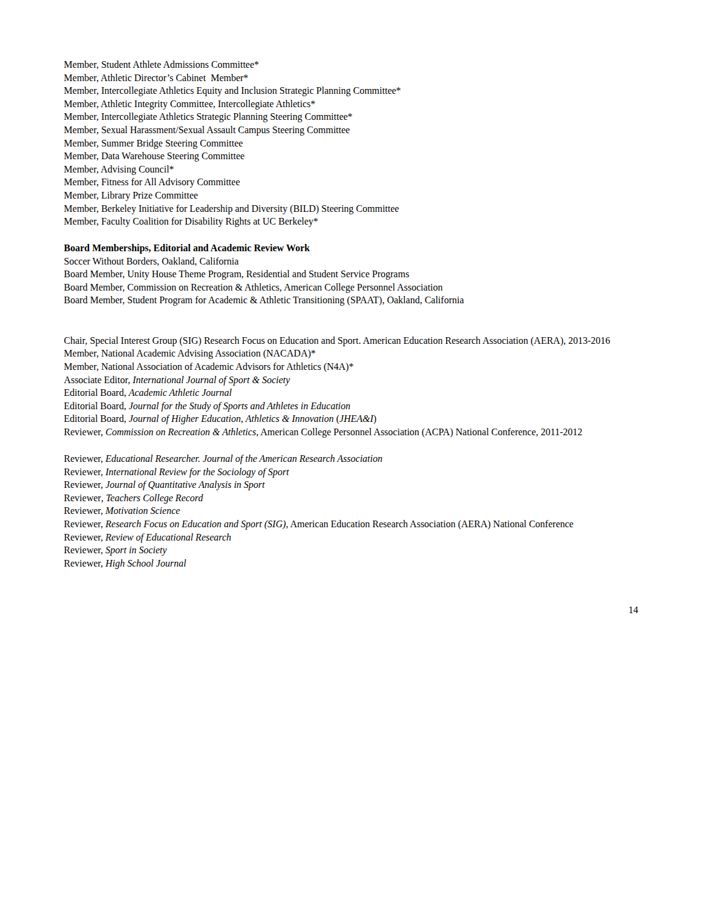Member, Student Athlete Admissions Committee*
Member, Athletic Director’s Cabinet Member*
Member, Intercollegiate Athletics Equity and Inclusion Strategic Planning Committee*
Member, Athletic Integrity Committee, Intercollegiate Athletics*
Member, Intercollegiate Athletics Strategic Planning Steering Committee*
Member, Sexual Harassment/Sexual Assault Campus Steering Committee
Member, Summer Bridge Steering Committee
Member, Data Warehouse Steering Committee
Member, Advising Council*
Member, Fitness for All Advisory Committee
Member, Library Prize Committee
Member, Berkeley Initiative for Leadership and Diversity (BILD) Steering Committee
Member, Faculty Coalition for Disability Rights at UC Berkeley*
Board Memberships, Editorial and Academic Review Work
Soccer Without Borders, Oakland, California
Board Member, Unity House Theme Program, Residential and Student Service Programs
Board Member, Commission on Recreation & Athletics, American College Personnel Association
Board Member, Student Program for Academic & Athletic Transitioning (SPAAT), Oakland, California
Chair, Special Interest Group (SIG) Research Focus on Education and Sport. American Education Research Association (AERA), 2013-2016
Member, National Academic Advising Association (NACADA)*
Member, National Association of Academic Advisors for Athletics (N4A)*
Associate Editor, International Journal of Sport & Society
Editorial Board, Academic Athletic Journal
Editorial Board, Journal for the Study of Sports and Athletes in Education
Editorial Board, Journal of Higher Education, Athletics & Innovation (JHEA&I)
Reviewer, Commission on Recreation & Athletics, American College Personnel Association (ACPA) National Conference, 2011-2012
Reviewer, Educational Researcher. Journal of the American Research Association
Reviewer, International Review for the Sociology of Sport
Reviewer, Journal of Quantitative Analysis in Sport
Reviewer, Teachers College Record
Reviewer, Motivation Science
Reviewer, Research Focus on Education and Sport (SIG), American Education Research Association (AERA) National Conference
Reviewer, Review of Educational Research
Reviewer, Sport in Society
Reviewer, High School Journal
14